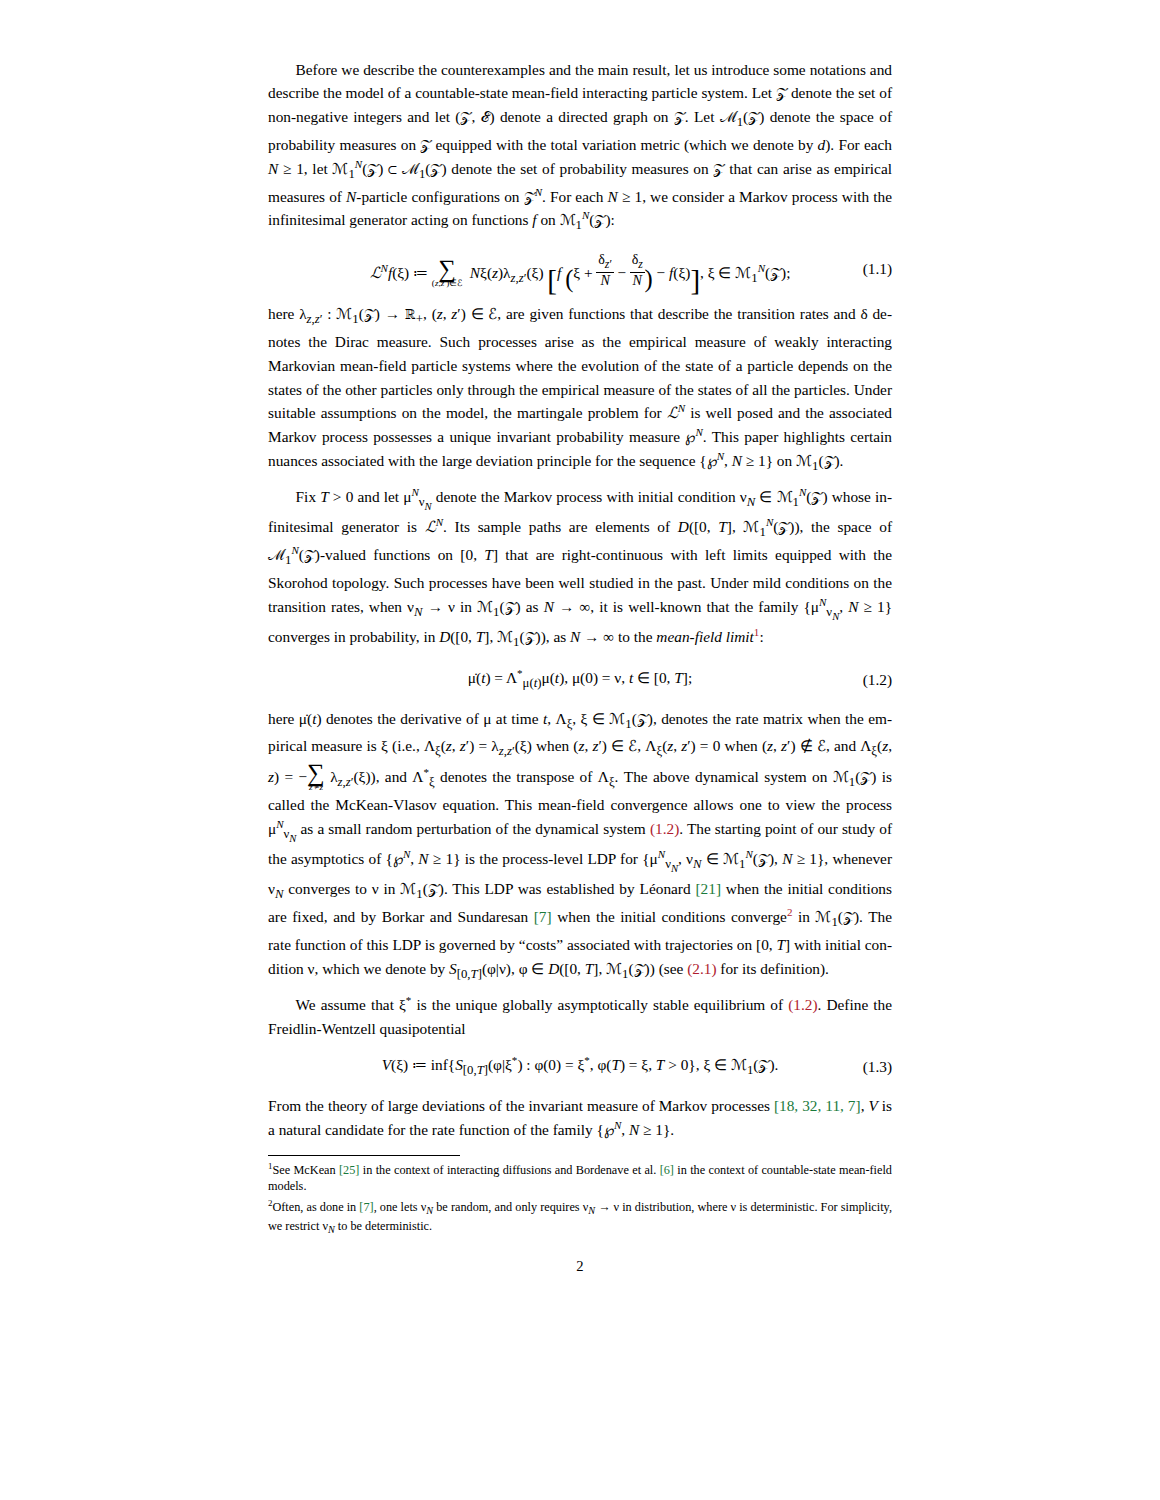Before we describe the counterexamples and the main result, let us introduce some notations and describe the model of a countable-state mean-field interacting particle system. Let 𝒵 denote the set of non-negative integers and let (𝒵, ℰ) denote a directed graph on 𝒵. Let ℳ1(𝒵) denote the space of probability measures on 𝒵 equipped with the total variation metric (which we denote by d). For each N ≥ 1, let ℳ1N(𝒵) ⊂ ℳ1(𝒵) denote the set of probability measures on 𝒵 that can arise as empirical measures of N-particle configurations on 𝒵N. For each N ≥ 1, we consider a Markov process with the infinitesimal generator acting on functions f on ℳ1N(𝒵):
ℒNf(ξ) ≔ ∑(z,z′)∈ℰ Nξ(z)λz,z′(ξ) [f (ξ + δz′N − δz N) − f(ξ)], ξ ∈ ℳ1N(𝒵); (1.1)
here λz,z′ : ℳ1(𝒵) → ℝ+, (z, z′) ∈ ℰ, are given functions that describe the transition rates and δ denotes the Dirac measure. Such processes arise as the empirical measure of weakly interacting Markovian mean-field particle systems where the evolution of the state of a particle depends on the states of the other particles only through the empirical measure of the states of all the particles. Under suitable assumptions on the model, the martingale problem for ℒN is well posed and the associated Markov process possesses a unique invariant probability measure ℘N. This paper highlights certain nuances associated with the large deviation principle for the sequence {℘N, N ≥ 1} on ℳ1(𝒵).
Fix T > 0 and let μNνN denote the Markov process with initial condition νN ∈ ℳ1N(𝒵) whose infinitesimal generator is ℒN. Its sample paths are elements of D([0, T], ℳ1N(𝒵)), the space of ℳ1N(𝒵)-valued functions on [0, T] that are right-continuous with left limits equipped with the Skorohod topology. Such processes have been well studied in the past. Under mild conditions on the transition rates, when νN → ν in ℳ1(𝒵) as N → ∞, it is well-known that the family {μNνN, N ≥ 1} converges in probability, in D([0, T], ℳ1(𝒵)), as N → ∞ to the mean-field limit1:
μ̇(t) = Λ*μ(t)μ(t), μ(0) = ν, t ∈ [0, T]; (1.2)
here μ̇(t) denotes the derivative of μ at time t, Λξ, ξ ∈ ℳ1(𝒵), denotes the rate matrix when the empirical measure is ξ (i.e., Λξ(z, z′) = λz,z′(ξ) when (z, z′) ∈ ℰ, Λξ(z, z′) = 0 when (z, z′) ∉ ℰ, and Λξ(z, z) = −∑z′≠z λz,z′(ξ)), and Λ*ξ denotes the transpose of Λξ. The above dynamical system on ℳ1(𝒵) is called the McKean-Vlasov equation. This mean-field convergence allows one to view the process μNνN as a small random perturbation of the dynamical system (1.2). The starting point of our study of the asymptotics of {℘N, N ≥ 1} is the process-level LDP for {μNνN, νN ∈ ℳ1N(𝒵), N ≥ 1}, whenever νN converges to ν in ℳ1(𝒵). This LDP was established by Léonard [21] when the initial conditions are fixed, and by Borkar and Sundaresan [7] when the initial conditions converge2 in ℳ1(𝒵). The rate function of this LDP is governed by “costs” associated with trajectories on [0, T] with initial condition ν, which we denote by S[0,T](φ|ν), φ ∈ D([0, T], ℳ1(𝒵)) (see (2.1) for its definition).
We assume that ξ* is the unique globally asymptotically stable equilibrium of (1.2). Define the Freidlin-Wentzell quasipotential
V(ξ) ≔ inf{S[0,T](φ|ξ*) : φ(0) = ξ*, φ(T) = ξ, T > 0}, ξ ∈ ℳ1(𝒵). (1.3)
From the theory of large deviations of the invariant measure of Markov processes [18, 32, 11, 7], V is a natural candidate for the rate function of the family {℘N, N ≥ 1}.
1See McKean [25] in the context of interacting diffusions and Bordenave et al. [6] in the context of countable-state mean-field models.
2Often, as done in [7], one lets νN be random, and only requires νN → ν in distribution, where ν is deterministic. For simplicity, we restrict νN to be deterministic.
2